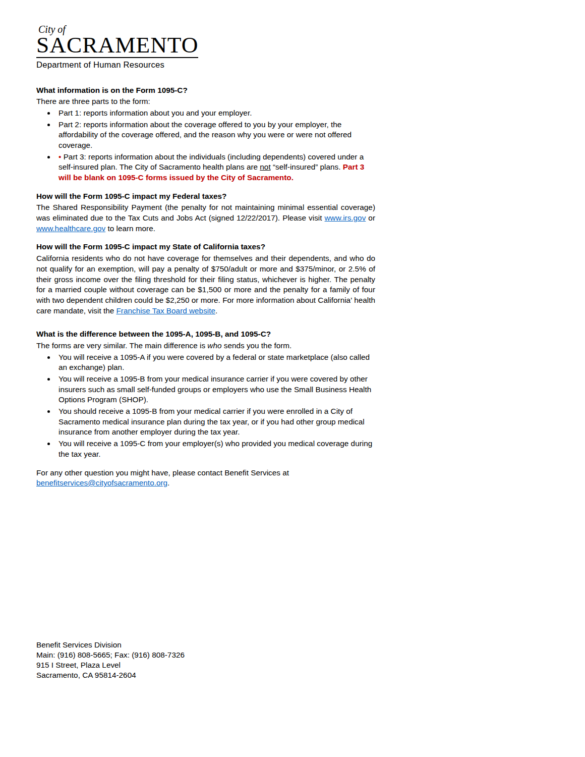City of
SACRAMENTO
Department of Human Resources
What information is on the Form 1095-C?
There are three parts to the form:
Part 1: reports information about you and your employer.
Part 2: reports information about the coverage offered to you by your employer, the affordability of the coverage offered, and the reason why you were or were not offered coverage.
• Part 3: reports information about the individuals (including dependents) covered under a self-insured plan. The City of Sacramento health plans are not “self-insured” plans. Part 3 will be blank on 1095-C forms issued by the City of Sacramento.
How will the Form 1095-C impact my Federal taxes?
The Shared Responsibility Payment (the penalty for not maintaining minimal essential coverage) was eliminated due to the Tax Cuts and Jobs Act (signed 12/22/2017). Please visit www.irs.gov or www.healthcare.gov to learn more.
How will the Form 1095-C impact my State of California taxes?
California residents who do not have coverage for themselves and their dependents, and who do not qualify for an exemption, will pay a penalty of $750/adult or more and $375/minor, or 2.5% of their gross income over the filing threshold for their filing status, whichever is higher. The penalty for a married couple without coverage can be $1,500 or more and the penalty for a family of four with two dependent children could be $2,250 or more. For more information about California’ health care mandate, visit the Franchise Tax Board website.
What is the difference between the 1095-A, 1095-B, and 1095-C?
The forms are very similar. The main difference is who sends you the form.
You will receive a 1095-A if you were covered by a federal or state marketplace (also called an exchange) plan.
You will receive a 1095-B from your medical insurance carrier if you were covered by other insurers such as small self-funded groups or employers who use the Small Business Health Options Program (SHOP).
You should receive a 1095-B from your medical carrier if you were enrolled in a City of Sacramento medical insurance plan during the tax year, or if you had other group medical insurance from another employer during the tax year.
You will receive a 1095-C from your employer(s) who provided you medical coverage during the tax year.
For any other question you might have, please contact Benefit Services at benefitservices@cityofsacramento.org.
Benefit Services Division
Main: (916) 808-5665; Fax: (916) 808-7326
915 I Street, Plaza Level
Sacramento, CA 95814-2604